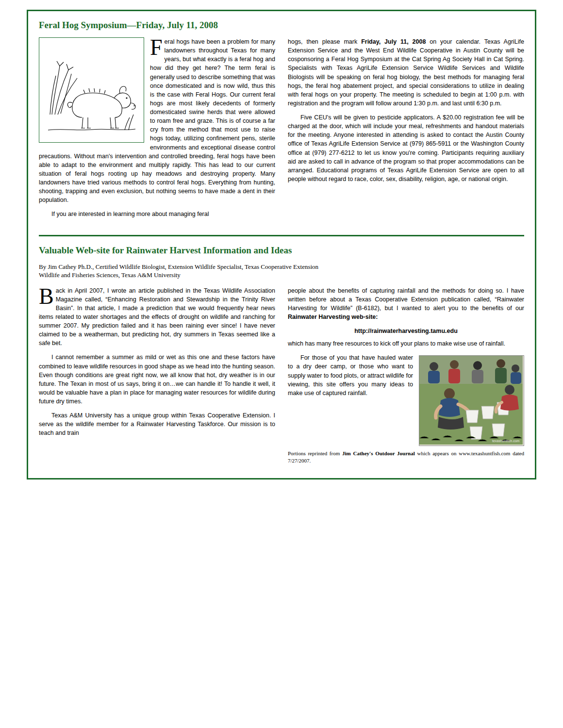Feral Hog Symposium—Friday, July 11, 2008
Feral hogs have been a problem for many landowners throughout Texas for many years, but what exactly is a feral hog and how did they get here? The term feral is generally used to describe something that was once domesticated and is now wild, thus this is the case with Feral Hogs. Our current feral hogs are most likely decedents of formerly domesticated swine herds that were allowed to roam free and graze. This is of course a far cry from the method that most use to raise hogs today, utilizing confinement pens, sterile environments and exceptional disease control precautions. Without man's intervention and controlled breeding, feral hogs have been able to adapt to the environment and multiply rapidly. This has lead to our current situation of feral hogs rooting up hay meadows and destroying property. Many landowners have tried various methods to control feral hogs. Everything from hunting, shooting, trapping and even exclusion, but nothing seems to have made a dent in their population.
If you are interested in learning more about managing feral
hogs, then please mark Friday, July 11, 2008 on your calendar. Texas AgriLife Extension Service and the West End Wildlife Cooperative in Austin County will be cosponsoring a Feral Hog Symposium at the Cat Spring Ag Society Hall in Cat Spring. Specialists with Texas AgriLife Extension Service Wildlife Services and Wildlife Biologists will be speaking on feral hog biology, the best methods for managing feral hogs, the feral hog abatement project, and special considerations to utilize in dealing with feral hogs on your property. The meeting is scheduled to begin at 1:00 p.m. with registration and the program will follow around 1:30 p.m. and last until 6:30 p.m.
Five CEU's will be given to pesticide applicators. A $20.00 registration fee will be charged at the door, which will include your meal, refreshments and handout materials for the meeting. Anyone interested in attending is asked to contact the Austin County office of Texas AgriLife Extension Service at (979) 865-5911 or the Washington County office at (979) 277-6212 to let us know you're coming. Participants requiring auxiliary aid are asked to call in advance of the program so that proper accommodations can be arranged. Educational programs of Texas AgriLife Extension Service are open to all people without regard to race, color, sex, disability, religion, age, or national origin.
Valuable Web-site for Rainwater Harvest Information and Ideas
By Jim Cathey Ph.D., Certified Wildlife Biologist, Extension Wildlife Specialist, Texas Cooperative Extension
Wildlife and Fisheries Sciences, Texas A&M University
Back in April 2007, I wrote an article published in the Texas Wildlife Association Magazine called, “Enhancing Restoration and Stewardship in the Trinity River Basin”. In that article, I made a prediction that we would frequently hear news items related to water shortages and the effects of drought on wildlife and ranching for summer 2007. My prediction failed and it has been raining ever since! I have never claimed to be a weatherman, but predicting hot, dry summers in Texas seemed like a safe bet.
I cannot remember a summer as mild or wet as this one and these factors have combined to leave wildlife resources in good shape as we head into the hunting season. Even though conditions are great right now, we all know that hot, dry weather is in our future. The Texan in most of us says, bring it on…we can handle it! To handle it well, it would be valuable have a plan in place for managing water resources for wildlife during future dry times.
Texas A&M University has a unique group within Texas Cooperative Extension. I serve as the wildlife member for a Rainwater Harvesting Taskforce. Our mission is to teach and train
people about the benefits of capturing rainfall and the methods for doing so. I have written before about a Texas Cooperative Extension publication called, “Rainwater Harvesting for Wildlife” (B-6182), but I wanted to alert you to the benefits of our Rainwater Harvesting web-site:
http://rainwaterharvesting.tamu.edu
which has many free resources to kick off your plans to make wise use of rainfall.
texashuntfish.com
For those of you that have hauled water to a dry deer camp, or those who want to supply water to food plots, or attract wildlife for viewing, this site offers you many ideas to make use of captured rainfall.
Portions reprinted from Jim Cathey's Outdoor Journal which appears on www.texashuntfish.com dated 7/27/2007.